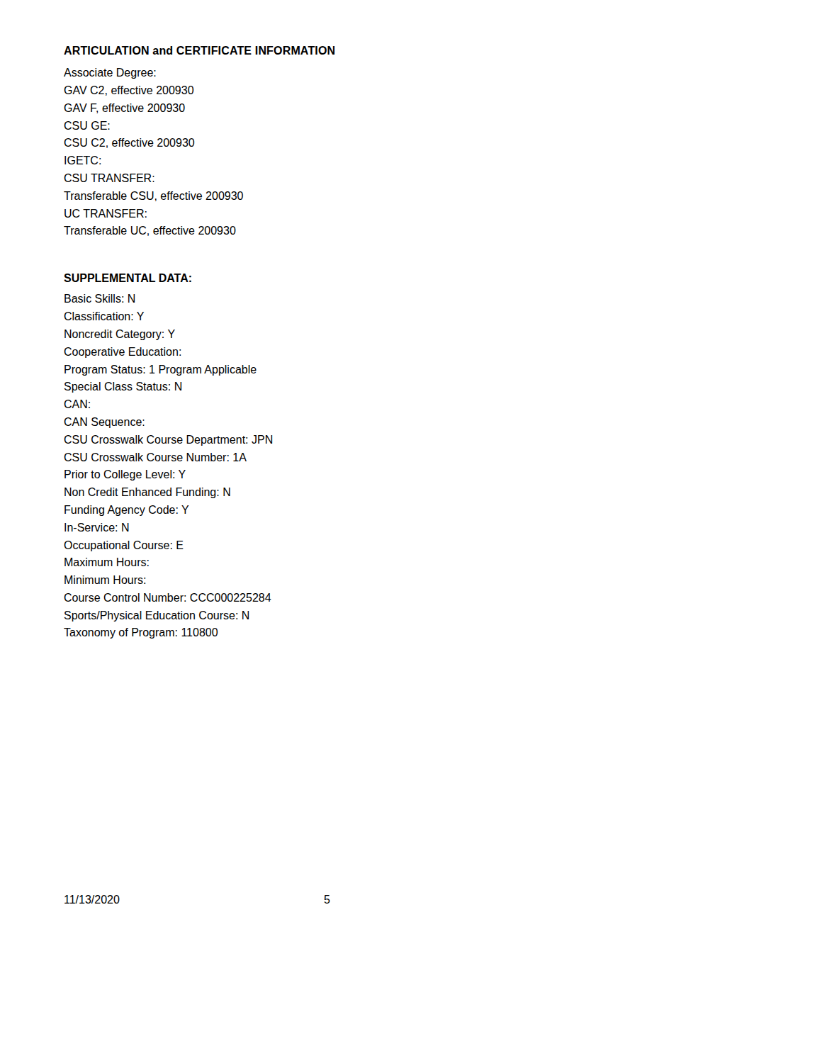ARTICULATION and CERTIFICATE INFORMATION
Associate Degree:
GAV C2, effective 200930
GAV F, effective 200930
CSU GE:
CSU C2, effective 200930
IGETC:
CSU TRANSFER:
Transferable CSU, effective 200930
UC TRANSFER:
Transferable UC, effective 200930
SUPPLEMENTAL DATA:
Basic Skills: N
Classification: Y
Noncredit Category: Y
Cooperative Education:
Program Status: 1 Program Applicable
Special Class Status: N
CAN:
CAN Sequence:
CSU Crosswalk Course Department: JPN
CSU Crosswalk Course Number: 1A
Prior to College Level: Y
Non Credit Enhanced Funding: N
Funding Agency Code: Y
In-Service: N
Occupational Course: E
Maximum Hours:
Minimum Hours:
Course Control Number: CCC000225284
Sports/Physical Education Course: N
Taxonomy of Program: 110800
11/13/2020
5